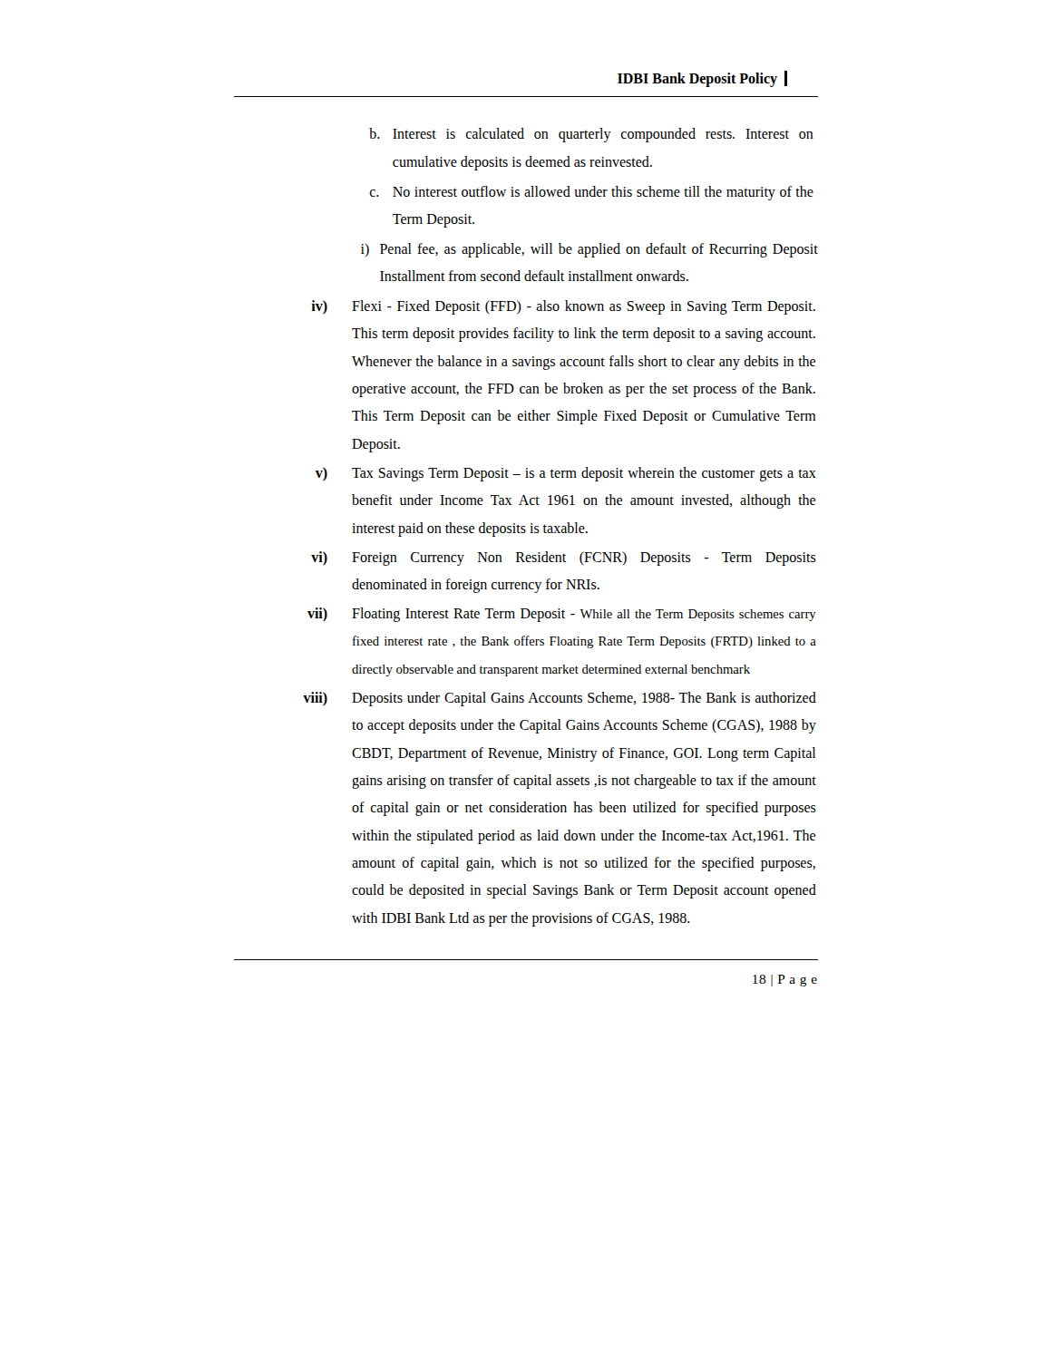IDBI Bank Deposit Policy
b. Interest is calculated on quarterly compounded rests. Interest on cumulative deposits is deemed as reinvested.
c. No interest outflow is allowed under this scheme till the maturity of the Term Deposit.
i) Penal fee, as applicable, will be applied on default of Recurring Deposit Installment from second default installment onwards.
iv) Flexi - Fixed Deposit (FFD) - also known as Sweep in Saving Term Deposit. This term deposit provides facility to link the term deposit to a saving account. Whenever the balance in a savings account falls short to clear any debits in the operative account, the FFD can be broken as per the set process of the Bank. This Term Deposit can be either Simple Fixed Deposit or Cumulative Term Deposit.
v) Tax Savings Term Deposit – is a term deposit wherein the customer gets a tax benefit under Income Tax Act 1961 on the amount invested, although the interest paid on these deposits is taxable.
vi) Foreign Currency Non Resident (FCNR) Deposits - Term Deposits denominated in foreign currency for NRIs.
vii) Floating Interest Rate Term Deposit - While all the Term Deposits schemes carry fixed interest rate , the Bank offers Floating Rate Term Deposits (FRTD) linked to a directly observable and transparent market determined external benchmark
viii) Deposits under Capital Gains Accounts Scheme, 1988- The Bank is authorized to accept deposits under the Capital Gains Accounts Scheme (CGAS), 1988 by CBDT, Department of Revenue, Ministry of Finance, GOI. Long term Capital gains arising on transfer of capital assets ,is not chargeable to tax if the amount of capital gain or net consideration has been utilized for specified purposes within the stipulated period as laid down under the Income-tax Act,1961. The amount of capital gain, which is not so utilized for the specified purposes, could be deposited in special Savings Bank or Term Deposit account opened with IDBI Bank Ltd as per the provisions of CGAS, 1988.
18 | P a g e